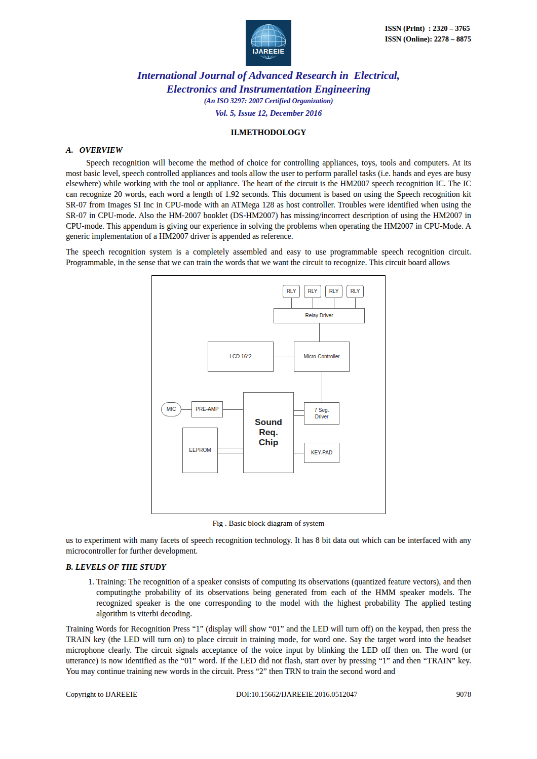IJAREEIE
ISSN (Print) : 2320 – 3765
ISSN (Online): 2278 – 8875
International Journal of Advanced Research in Electrical,
Electronics and Instrumentation Engineering
(An ISO 3297: 2007 Certified Organization)
Vol. 5, Issue 12, December 2016
II.METHODOLOGY
A. OVERVIEW
Speech recognition will become the method of choice for controlling appliances, toys, tools and computers. At its most basic level, speech controlled appliances and tools allow the user to perform parallel tasks (i.e. hands and eyes are busy elsewhere) while working with the tool or appliance. The heart of the circuit is the HM2007 speech recognition IC. The IC can recognize 20 words, each word a length of 1.92 seconds. This document is based on using the Speech recognition kit SR-07 from Images SI Inc in CPU-mode with an ATMega 128 as host controller. Troubles were identified when using the SR-07 in CPU-mode. Also the HM-2007 booklet (DS-HM2007) has missing/incorrect description of using the HM2007 in CPU-mode. This appendum is giving our experience in solving the problems when operating the HM2007 in CPU-Mode. A generic implementation of a HM2007 driver is appended as reference.
The speech recognition system is a completely assembled and easy to use programmable speech recognition circuit. Programmable, in the sense that we can train the words that we want the circuit to recognize. This circuit board allows
RLY
RLY
RLY
RLY
Relay Driver
LCD 16*2
Micro-Controller
MIC
PRE-AMP
Sound
Req.
Chip
7 Seg.
Driver
KEY-PAD
EEPROM
Fig . Basic block diagram of system
us to experiment with many facets of speech recognition technology. It has 8 bit data out which can be interfaced with any microcontroller for further development.
B. LEVELS OF THE STUDY
Training: The recognition of a speaker consists of computing its observations (quantized feature vectors), and then computingthe probability of its observations being generated from each of the HMM speaker models. The recognized speaker is the one corresponding to the model with the highest probability The applied testing algorithm is viterbi decoding.
Training Words for Recognition Press “1” (display will show “01” and the LED will turn off) on the keypad, then press the TRAIN key (the LED will turn on) to place circuit in training mode, for word one. Say the target word into the headset microphone clearly. The circuit signals acceptance of the voice input by blinking the LED off then on. The word (or utterance) is now identified as the “01” word. If the LED did not flash, start over by pressing “1” and then “TRAIN” key. You may continue training new words in the circuit. Press “2” then TRN to train the second word and
Copyright to IJAREEIE
DOI:10.15662/IJAREEIE.2016.0512047
9078